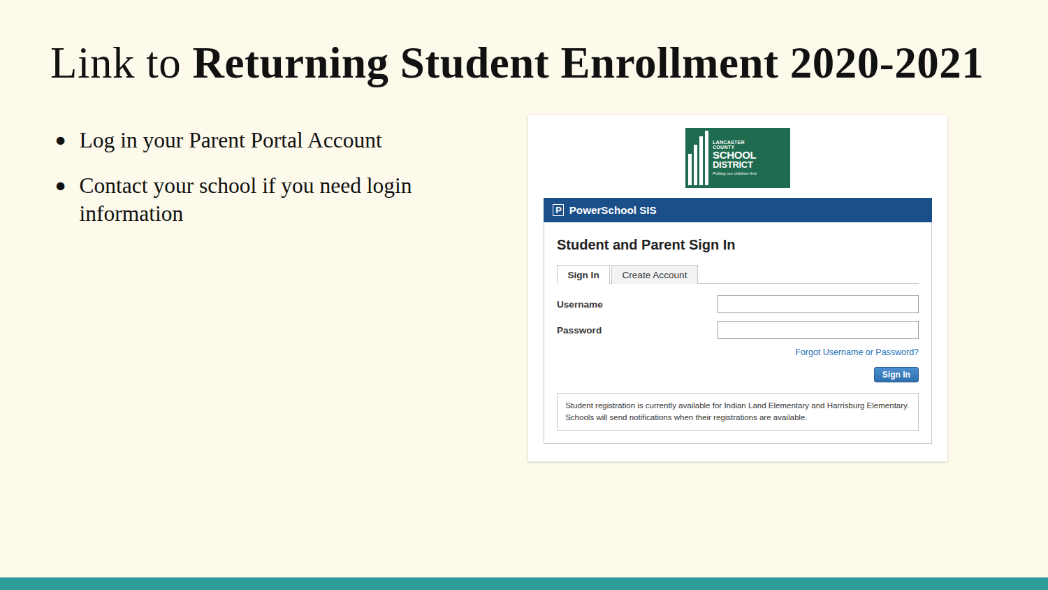Link to Returning Student Enrollment 2020-2021
Log in your Parent Portal Account
Contact your school if you need login information
LANCASTER COUNTY SCHOOL DISTRICT Putting our children first
P PowerSchool SIS
Student and Parent Sign In
Sign In
Create Account
Username
Password
Forgot Username or Password?
Sign In
Student registration is currently available for Indian Land Elementary and Harrisburg Elementary. Schools will send notifications when their registrations are available.